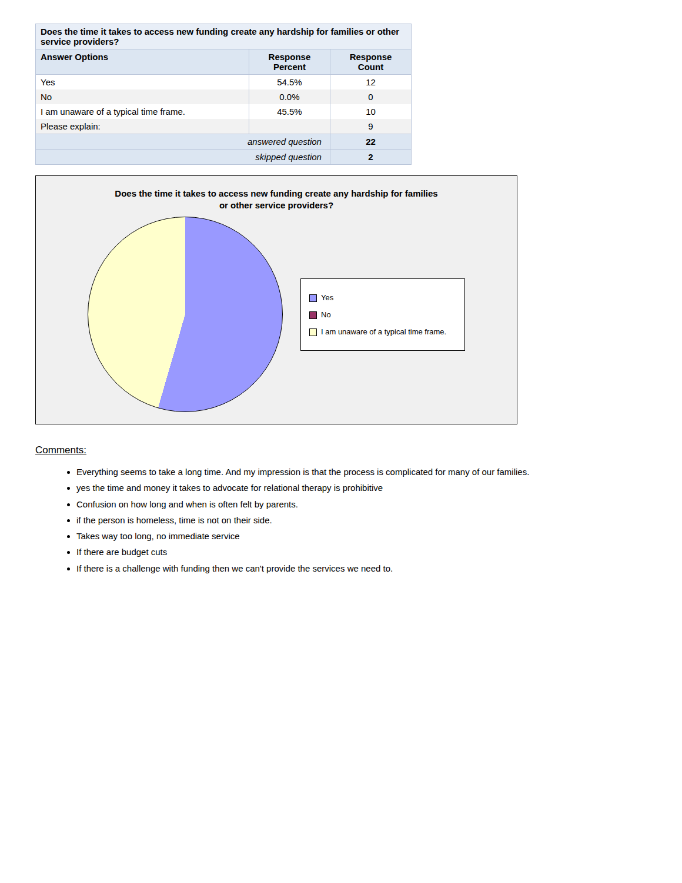| Does the time it takes to access new funding create any hardship for families or other service providers? |
| Answer Options | Response Percent | Response Count |
| Yes | 54.5% | 12 |
| No | 0.0% | 0 |
| I am unaware of a typical time frame. | 45.5% | 10 |
| Please explain: | | 9 |
| answered question | 22 |
| skipped question | 2 |
Does the time it takes to access new funding create any hardship for families
or other service providers?
Yes
No
I am unaware of a typical time frame.
Comments:
Everything seems to take a long time. And my impression is that the process is complicated for many of our families.
yes the time and money it takes to advocate for relational therapy is prohibitive
Confusion on how long and when is often felt by parents.
if the person is homeless, time is not on their side.
Takes way too long, no immediate service
If there are budget cuts
If there is a challenge with funding then we can't provide the services we need to.